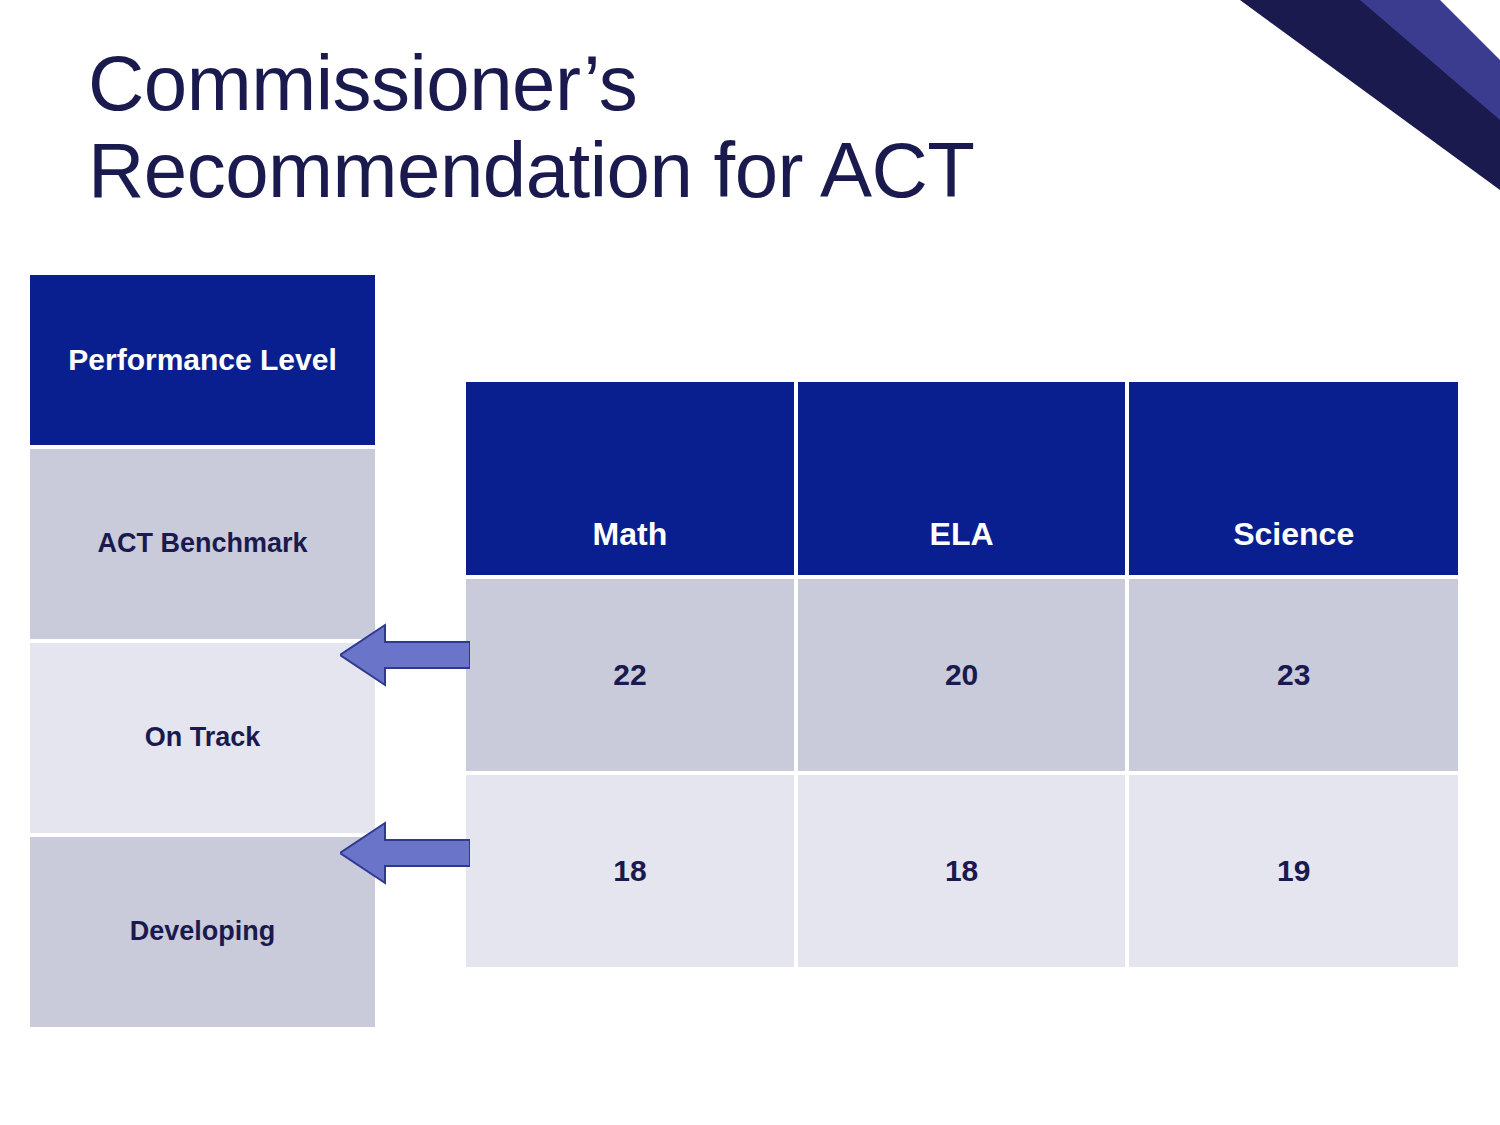Commissioner’s Recommendation for ACT
Performance Level
ACT Benchmark
On Track
Developing
| Math | ELA | Science |
| --- | --- | --- |
| 22 | 20 | 23 |
| 18 | 18 | 19 |